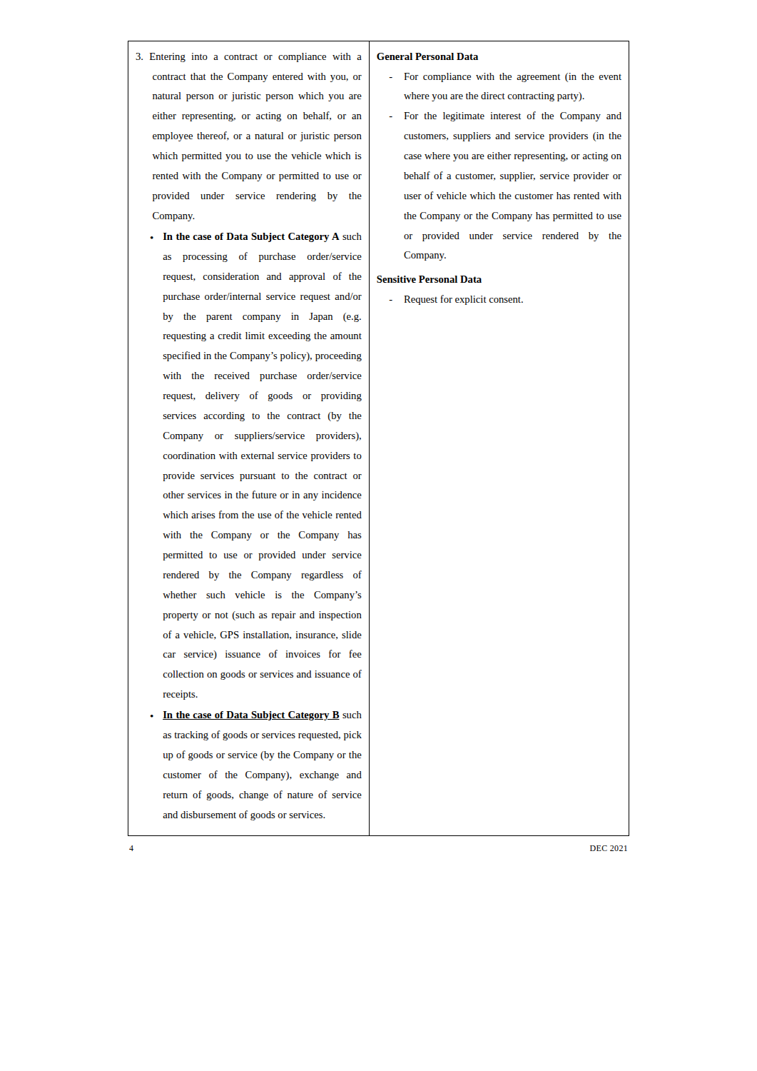| 3. Entering into a contract or compliance with a contract that the Company entered with you, or natural person or juristic person which you are either representing, or acting on behalf, or an employee thereof, or a natural or juristic person which permitted you to use the vehicle which is rented with the Company or permitted to use or provided under service rendering by the Company. In the case of Data Subject Category A such as processing of purchase order/service request, consideration and approval of the purchase order/internal service request and/or by the parent company in Japan (e.g. requesting a credit limit exceeding the amount specified in the Company’s policy), proceeding with the received purchase order/service request, delivery of goods or providing services according to the contract (by the Company or suppliers/service providers), coordination with external service providers to provide services pursuant to the contract or other services in the future or in any incidence which arises from the use of the vehicle rented with the Company or the Company has permitted to use or provided under service rendered by the Company regardless of whether such vehicle is the Company’s property or not (such as repair and inspection of a vehicle, GPS installation, insurance, slide car service) issuance of invoices for fee collection on goods or services and issuance of receipts. In the case of Data Subject Category B such as tracking of goods or services requested, pick up of goods or service (by the Company or the customer of the Company), exchange and return of goods, change of nature of service and disbursement of goods or services. | General Personal Data For compliance with the agreement (in the event where you are the direct contracting party). For the legitimate interest of the Company and customers, suppliers and service providers (in the case where you are either representing, or acting on behalf of a customer, supplier, service provider or user of vehicle which the customer has rented with the Company or the Company has permitted to use or provided under service rendered by the Company. Sensitive Personal Data Request for explicit consent. |
4
DEC 2021